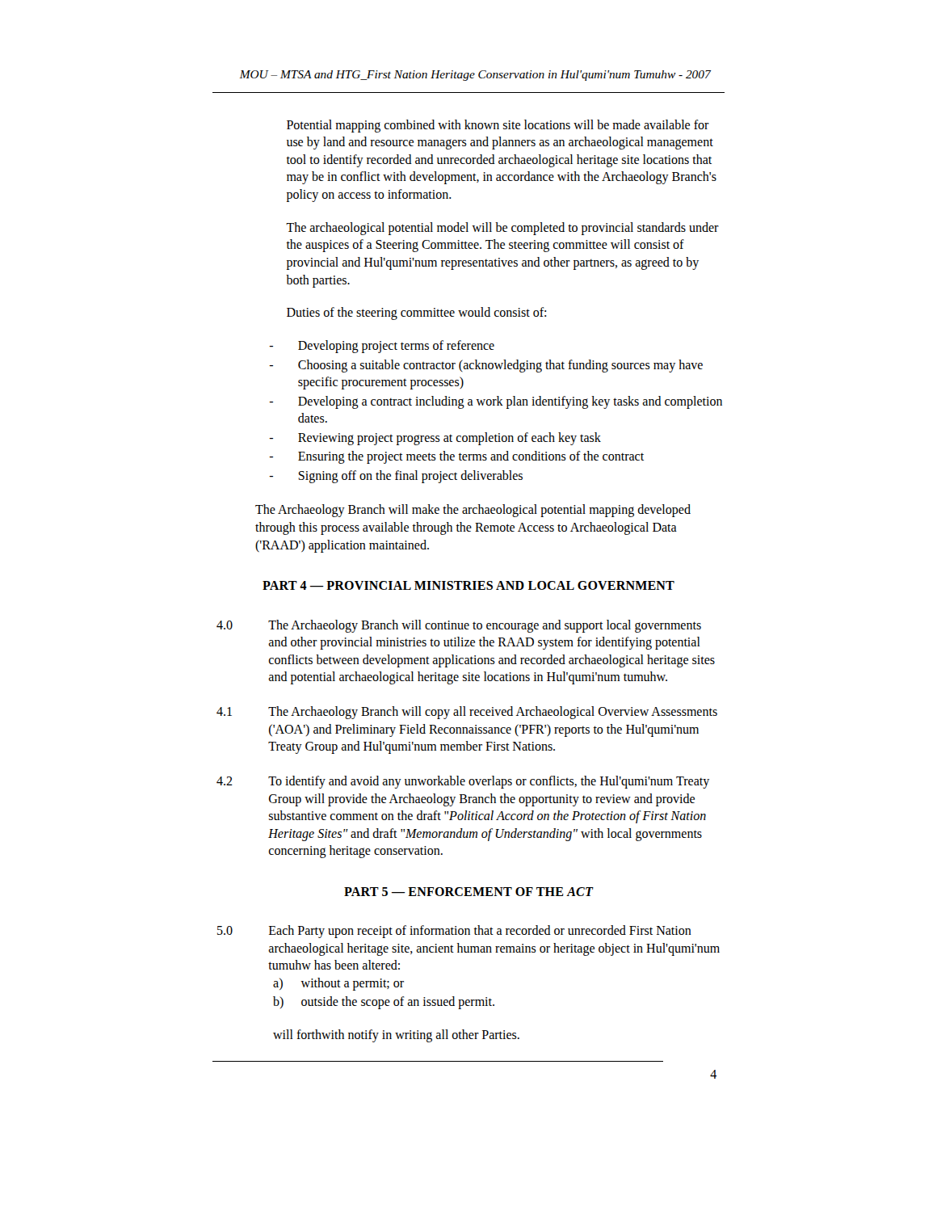MOU – MTSA and HTG_First Nation Heritage Conservation in Hul'qumi'num Tumuhw - 2007
Potential mapping combined with known site locations will be made available for use by land and resource managers and planners as an archaeological management tool to identify recorded and unrecorded archaeological heritage site locations that may be in conflict with development, in accordance with the Archaeology Branch's policy on access to information.
The archaeological potential model will be completed to provincial standards under the auspices of a Steering Committee. The steering committee will consist of provincial and Hul'qumi'num representatives and other partners, as agreed to by both parties.
Duties of the steering committee would consist of:
Developing project terms of reference
Choosing a suitable contractor (acknowledging that funding sources may have specific procurement processes)
Developing a contract including a work plan identifying key tasks and completion dates.
Reviewing project progress at completion of each key task
Ensuring the project meets the terms and conditions of the contract
Signing off on the final project deliverables
The Archaeology Branch will make the archaeological potential mapping developed through this process available through the Remote Access to Archaeological Data ('RAAD') application maintained.
PART 4 — PROVINCIAL MINISTRIES AND LOCAL GOVERNMENT
4.0
The Archaeology Branch will continue to encourage and support local governments and other provincial ministries to utilize the RAAD system for identifying potential conflicts between development applications and recorded archaeological heritage sites and potential archaeological heritage site locations in Hul'qumi'num tumuhw.
4.1
The Archaeology Branch will copy all received Archaeological Overview Assessments ('AOA') and Preliminary Field Reconnaissance ('PFR') reports to the Hul'qumi'num Treaty Group and Hul'qumi'num member First Nations.
4.2
To identify and avoid any unworkable overlaps or conflicts, the Hul'qumi'num Treaty Group will provide the Archaeology Branch the opportunity to review and provide substantive comment on the draft "Political Accord on the Protection of First Nation Heritage Sites" and draft "Memorandum of Understanding" with local governments concerning heritage conservation.
PART 5 — ENFORCEMENT OF THE ACT
5.0
Each Party upon receipt of information that a recorded or unrecorded First Nation archaeological heritage site, ancient human remains or heritage object in Hul'qumi'num tumuhw has been altered:
a) without a permit; or
b) outside the scope of an issued permit.
will forthwith notify in writing all other Parties.
4